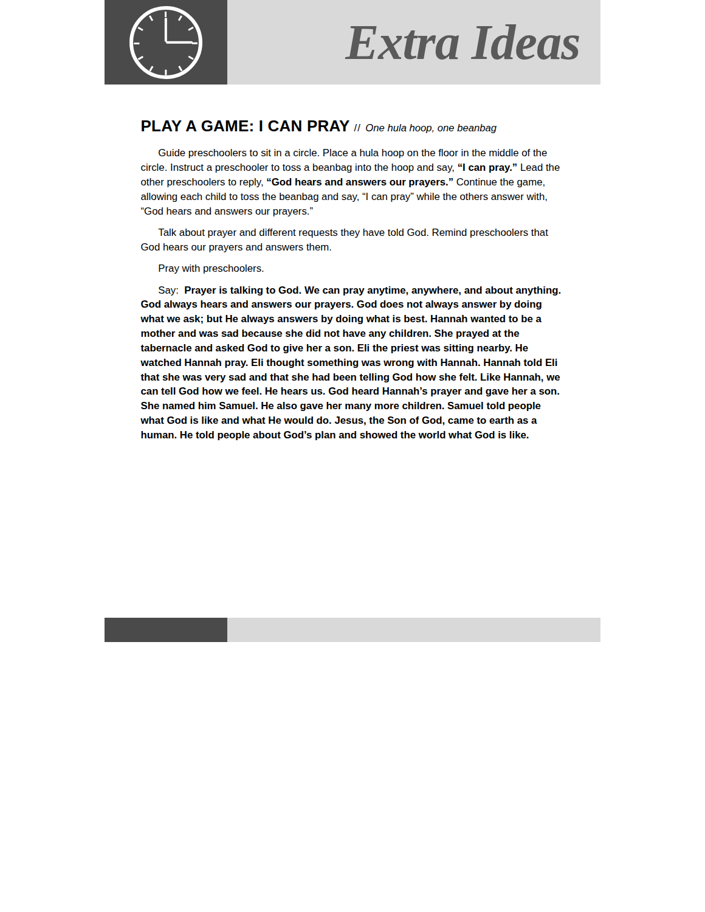Extra Ideas
PLAY A GAME: I CAN PRAY // One hula hoop, one beanbag
Guide preschoolers to sit in a circle. Place a hula hoop on the floor in the middle of the circle. Instruct a preschooler to toss a beanbag into the hoop and say, “I can pray.” Lead the other preschoolers to reply, “God hears and answers our prayers.” Continue the game, allowing each child to toss the beanbag and say, “I can pray” while the others answer with, “God hears and answers our prayers.”
Talk about prayer and different requests they have told God. Remind preschoolers that God hears our prayers and answers them.
Pray with preschoolers.
Say: Prayer is talking to God. We can pray anytime, anywhere, and about anything. God always hears and answers our prayers. God does not always answer by doing what we ask; but He always answers by doing what is best. Hannah wanted to be a mother and was sad because she did not have any children. She prayed at the tabernacle and asked God to give her a son. Eli the priest was sitting nearby. He watched Hannah pray. Eli thought something was wrong with Hannah. Hannah told Eli that she was very sad and that she had been telling God how she felt. Like Hannah, we can tell God how we feel. He hears us. God heard Hannah’s prayer and gave her a son. She named him Samuel. He also gave her many more children. Samuel told people what God is like and what He would do. Jesus, the Son of God, came to earth as a human. He told people about God’s plan and showed the world what God is like.